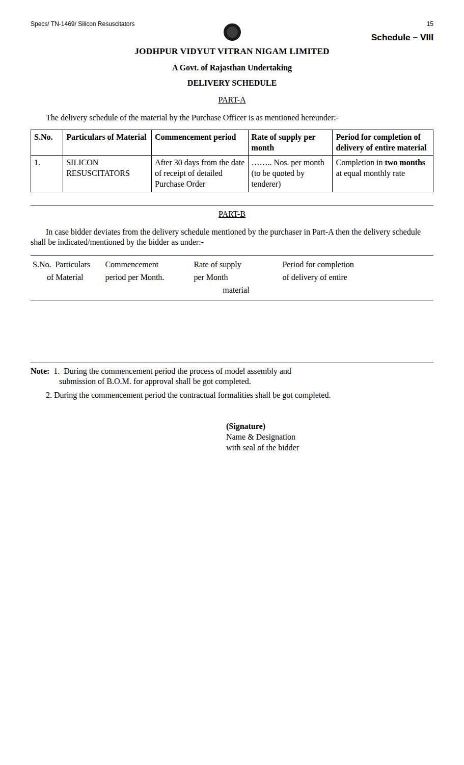Specs/ TN-1469/ Silicon Resuscitators
15
Schedule – VIII
JODHPUR VIDYUT VITRAN NIGAM LIMITED
A Govt. of Rajasthan Undertaking
DELIVERY SCHEDULE
PART-A
The delivery schedule of the material by the Purchase Officer is as mentioned hereunder:-
| S.No. | Particulars of Material | Commencement period | Rate of supply per month | Period for completion of delivery of entire material |
| --- | --- | --- | --- | --- |
| 1. | SILICON RESUSCITATORS | After 30 days from the date of receipt of detailed Purchase Order | …….. Nos. per month (to be quoted by tenderer) | Completion in two months at equal monthly rate |
PART-B
In case bidder deviates from the delivery schedule mentioned by the purchaser in Part-A then the delivery schedule shall be indicated/mentioned by the bidder as under:-
| S.No. Particulars | Commencement | Rate of supply | Period for completion |
| of Material | period per Month. | per Month | of delivery of entire |
| | | material | |
Note: 1. During the commencement period the process of model assembly and submission of B.O.M. for approval shall be got completed.
2. During the commencement period the contractual formalities shall be got completed.
(Signature)
Name & Designation
with seal of the bidder